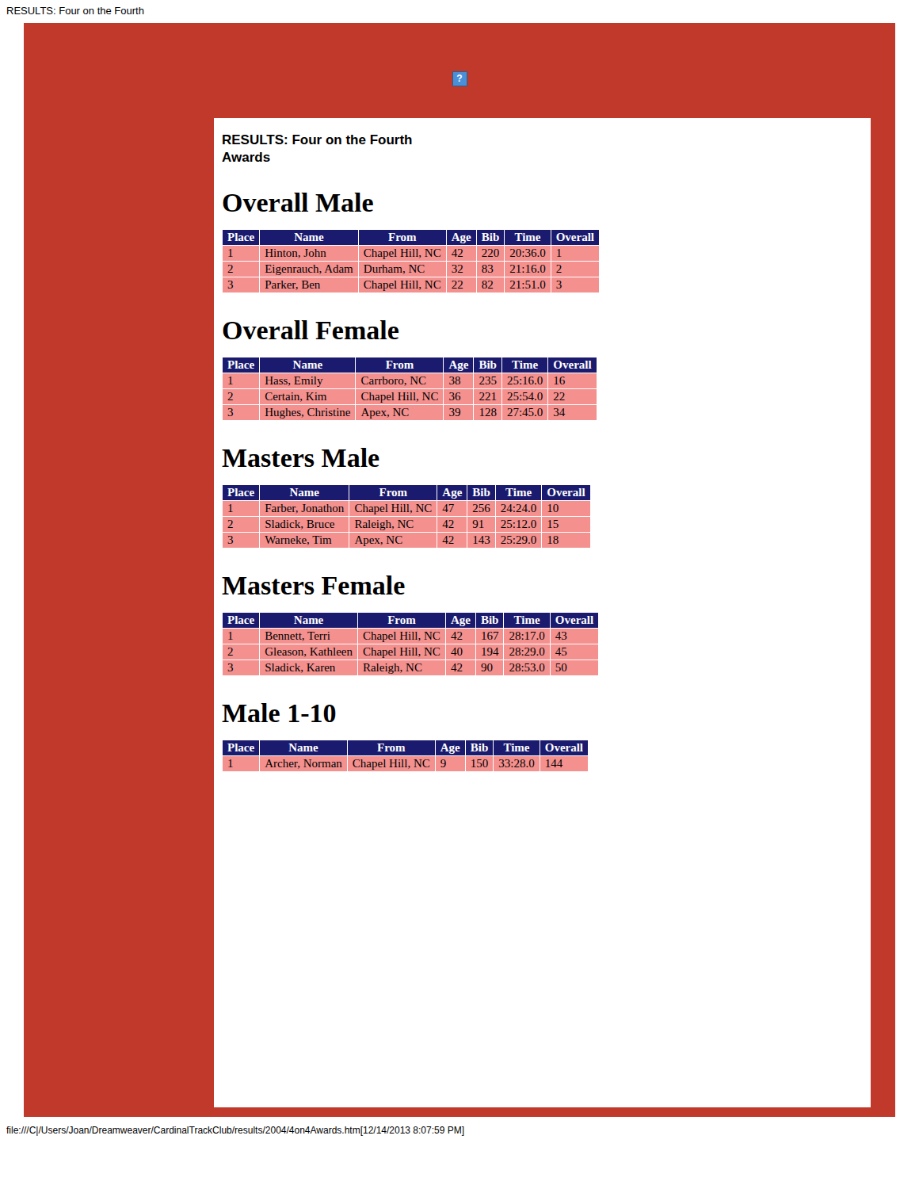RESULTS: Four on the Fourth
?
RESULTS: Four on the Fourth
Awards
Overall Male
| Place | Name | From | Age | Bib | Time | Overall |
| --- | --- | --- | --- | --- | --- | --- |
| 1 | Hinton, John | Chapel Hill, NC | 42 | 220 | 20:36.0 | 1 |
| 2 | Eigenrauch, Adam | Durham, NC | 32 | 83 | 21:16.0 | 2 |
| 3 | Parker, Ben | Chapel Hill, NC | 22 | 82 | 21:51.0 | 3 |
Overall Female
| Place | Name | From | Age | Bib | Time | Overall |
| --- | --- | --- | --- | --- | --- | --- |
| 1 | Hass, Emily | Carrboro, NC | 38 | 235 | 25:16.0 | 16 |
| 2 | Certain, Kim | Chapel Hill, NC | 36 | 221 | 25:54.0 | 22 |
| 3 | Hughes, Christine | Apex, NC | 39 | 128 | 27:45.0 | 34 |
Masters Male
| Place | Name | From | Age | Bib | Time | Overall |
| --- | --- | --- | --- | --- | --- | --- |
| 1 | Farber, Jonathon | Chapel Hill, NC | 47 | 256 | 24:24.0 | 10 |
| 2 | Sladick, Bruce | Raleigh, NC | 42 | 91 | 25:12.0 | 15 |
| 3 | Warneke, Tim | Apex, NC | 42 | 143 | 25:29.0 | 18 |
Masters Female
| Place | Name | From | Age | Bib | Time | Overall |
| --- | --- | --- | --- | --- | --- | --- |
| 1 | Bennett, Terri | Chapel Hill, NC | 42 | 167 | 28:17.0 | 43 |
| 2 | Gleason, Kathleen | Chapel Hill, NC | 40 | 194 | 28:29.0 | 45 |
| 3 | Sladick, Karen | Raleigh, NC | 42 | 90 | 28:53.0 | 50 |
Male 1-10
| Place | Name | From | Age | Bib | Time | Overall |
| --- | --- | --- | --- | --- | --- | --- |
| 1 | Archer, Norman | Chapel Hill, NC | 9 | 150 | 33:28.0 | 144 |
file:///C|/Users/Joan/Dreamweaver/CardinalTrackClub/results/2004/4on4Awards.htm[12/14/2013 8:07:59 PM]